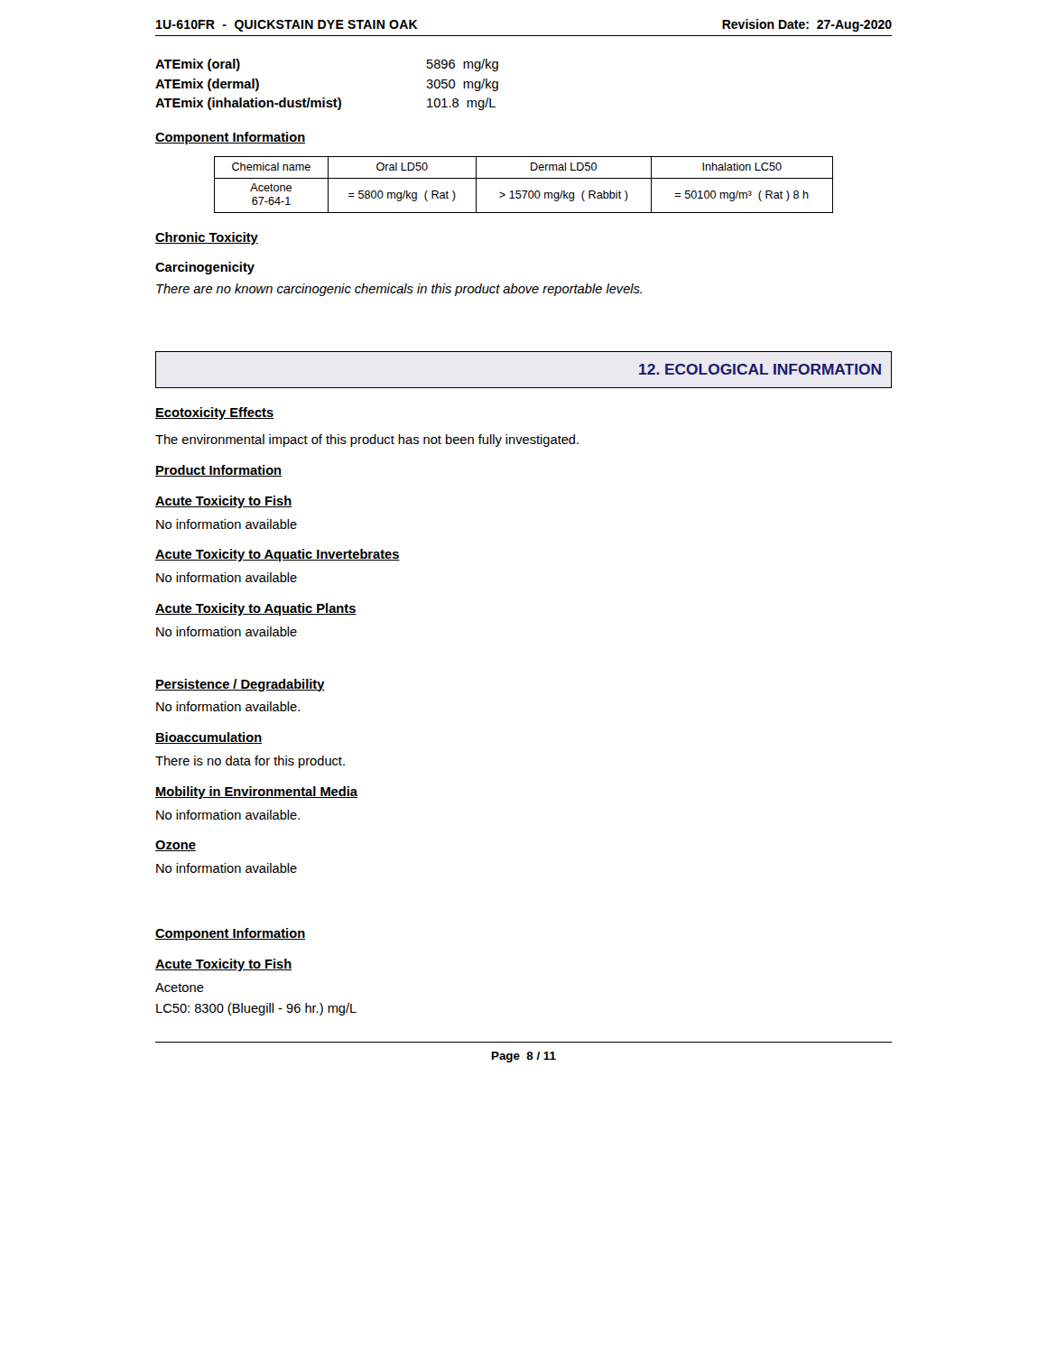1U-610FR - QUICKSTAIN DYE STAIN OAK Revision Date: 27-Aug-2020
ATEmix (oral) 5896 mg/kg
ATEmix (dermal) 3050 mg/kg
ATEmix (inhalation-dust/mist) 101.8 mg/L
Component Information
| Chemical name | Oral LD50 | Dermal LD50 | Inhalation LC50 |
| --- | --- | --- | --- |
| Acetone 67-64-1 | = 5800 mg/kg ( Rat ) | > 15700 mg/kg ( Rabbit ) | = 50100 mg/m³ ( Rat ) 8 h |
Chronic Toxicity
Carcinogenicity
There are no known carcinogenic chemicals in this product above reportable levels.
12. ECOLOGICAL INFORMATION
Ecotoxicity Effects
The environmental impact of this product has not been fully investigated.
Product Information
Acute Toxicity to Fish
No information available
Acute Toxicity to Aquatic Invertebrates
No information available
Acute Toxicity to Aquatic Plants
No information available
Persistence / Degradability
No information available.
Bioaccumulation
There is no data for this product.
Mobility in Environmental Media
No information available.
Ozone
No information available
Component Information
Acute Toxicity to Fish
Acetone
LC50: 8300 (Bluegill - 96 hr.) mg/L
Page 8 / 11